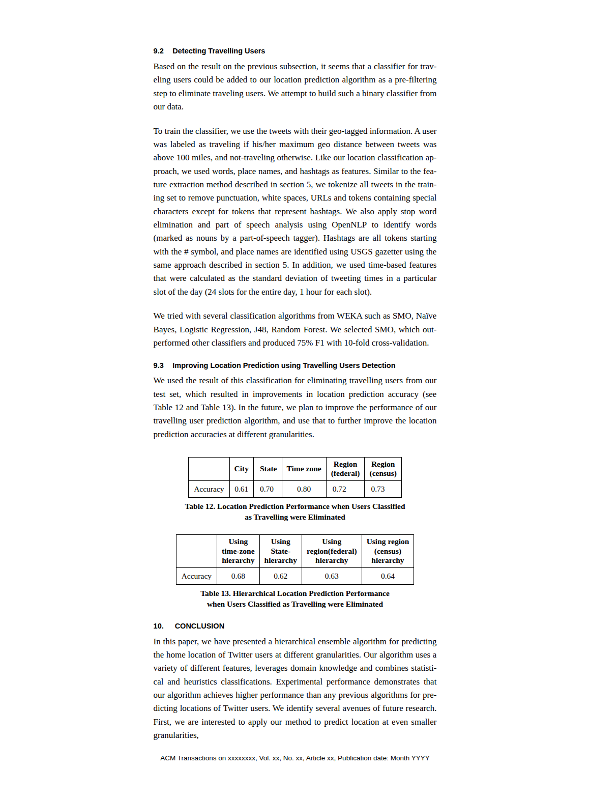9.2 Detecting Travelling Users
Based on the result on the previous subsection, it seems that a classifier for traveling users could be added to our location prediction algorithm as a pre-filtering step to eliminate traveling users. We attempt to build such a binary classifier from our data.
To train the classifier, we use the tweets with their geo-tagged information. A user was labeled as traveling if his/her maximum geo distance between tweets was above 100 miles, and not-traveling otherwise. Like our location classification approach, we used words, place names, and hashtags as features. Similar to the feature extraction method described in section 5, we tokenize all tweets in the training set to remove punctuation, white spaces, URLs and tokens containing special characters except for tokens that represent hashtags. We also apply stop word elimination and part of speech analysis using OpenNLP to identify words (marked as nouns by a part-of-speech tagger). Hashtags are all tokens starting with the # symbol, and place names are identified using USGS gazetter using the same approach described in section 5. In addition, we used time-based features that were calculated as the standard deviation of tweeting times in a particular slot of the day (24 slots for the entire day, 1 hour for each slot).
We tried with several classification algorithms from WEKA such as SMO, Naïve Bayes, Logistic Regression, J48, Random Forest. We selected SMO, which outperformed other classifiers and produced 75% F1 with 10-fold cross-validation.
9.3 Improving Location Prediction using Travelling Users Detection
We used the result of this classification for eliminating travelling users from our test set, which resulted in improvements in location prediction accuracy (see Table 12 and Table 13). In the future, we plan to improve the performance of our travelling user prediction algorithm, and use that to further improve the location prediction accuracies at different granularities.
| | City | State | Time zone | Region (federal) | Region (census) |
| --- | --- | --- | --- | --- | --- |
| Accuracy | 0.61 | 0.70 | 0.80 | 0.72 | 0.73 |
Table 12. Location Prediction Performance when Users Classified as Travelling were Eliminated
| | Using time-zone hierarchy | Using State- hierarchy | Using region(federal) hierarchy | Using region (census) hierarchy |
| --- | --- | --- | --- | --- |
| Accuracy | 0.68 | 0.62 | 0.63 | 0.64 |
Table 13. Hierarchical Location Prediction Performance when Users Classified as Travelling were Eliminated
10. CONCLUSION
In this paper, we have presented a hierarchical ensemble algorithm for predicting the home location of Twitter users at different granularities. Our algorithm uses a variety of different features, leverages domain knowledge and combines statistical and heuristics classifications. Experimental performance demonstrates that our algorithm achieves higher performance than any previous algorithms for predicting locations of Twitter users. We identify several avenues of future research. First, we are interested to apply our method to predict location at even smaller granularities,
ACM Transactions on xxxxxxxx, Vol. xx, No. xx, Article xx, Publication date: Month YYYY